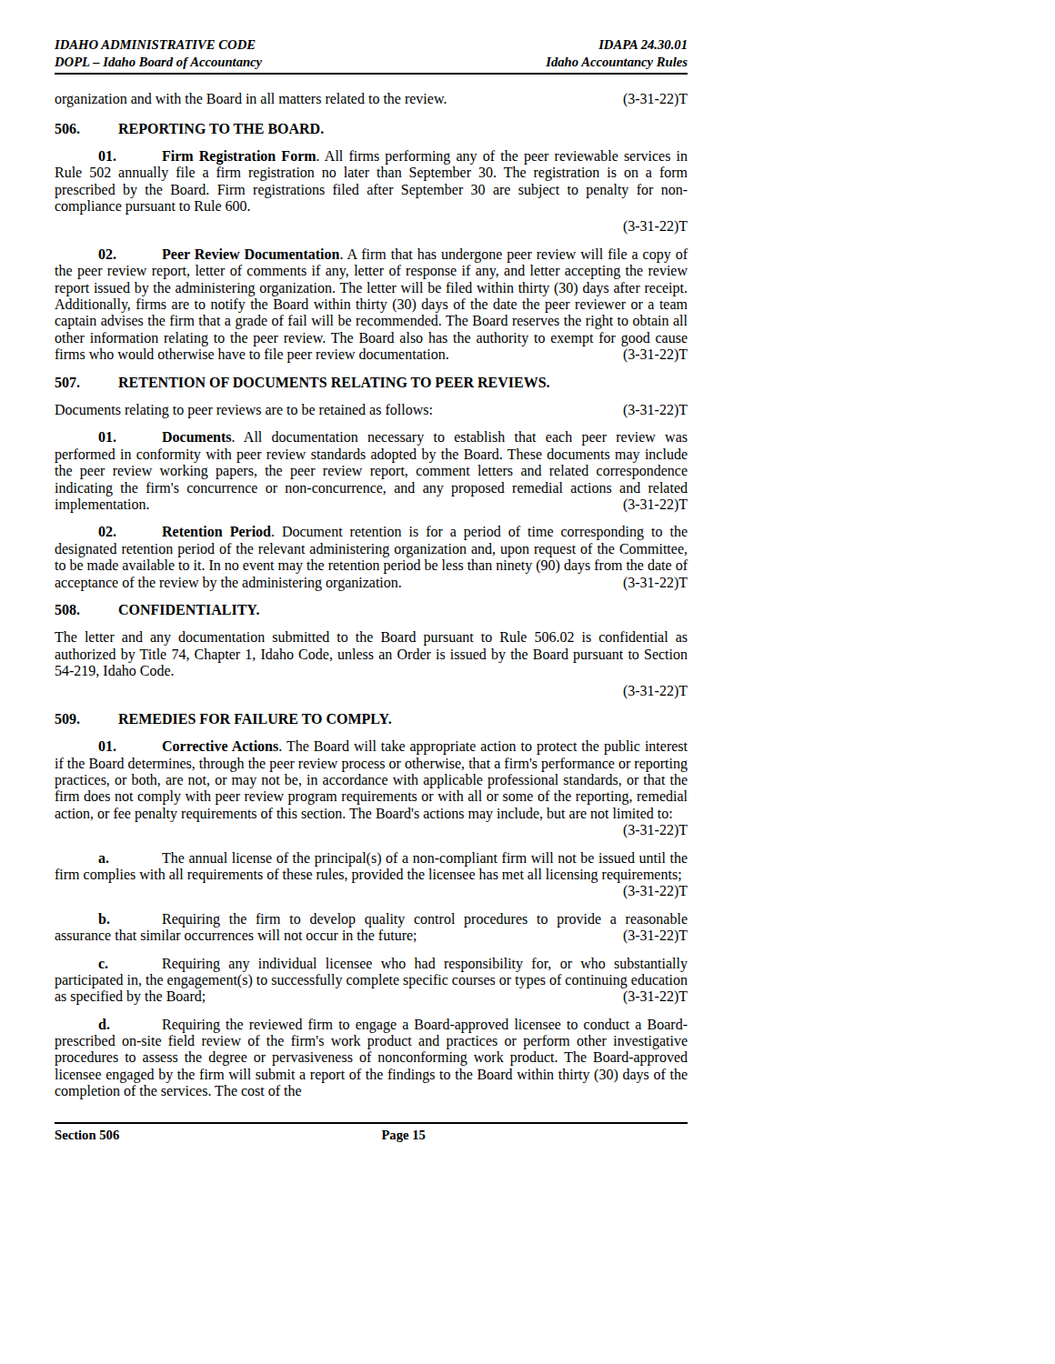IDAHO ADMINISTRATIVE CODE
DOPL – Idaho Board of Accountancy
IDAPA 24.30.01
Idaho Accountancy Rules
organization and with the Board in all matters related to the review. (3-31-22)T
506. REPORTING TO THE BOARD.
01. Firm Registration Form. All firms performing any of the peer reviewable services in Rule 502 annually file a firm registration no later than September 30. The registration is on a form prescribed by the Board. Firm registrations filed after September 30 are subject to penalty for non-compliance pursuant to Rule 600.
(3-31-22)T
02. Peer Review Documentation. A firm that has undergone peer review will file a copy of the peer review report, letter of comments if any, letter of response if any, and letter accepting the review report issued by the administering organization. The letter will be filed within thirty (30) days after receipt. Additionally, firms are to notify the Board within thirty (30) days of the date the peer reviewer or a team captain advises the firm that a grade of fail will be recommended. The Board reserves the right to obtain all other information relating to the peer review. The Board also has the authority to exempt for good cause firms who would otherwise have to file peer review documentation. (3-31-22)T
507. RETENTION OF DOCUMENTS RELATING TO PEER REVIEWS.
Documents relating to peer reviews are to be retained as follows: (3-31-22)T
01. Documents. All documentation necessary to establish that each peer review was performed in conformity with peer review standards adopted by the Board. These documents may include the peer review working papers, the peer review report, comment letters and related correspondence indicating the firm's concurrence or non-concurrence, and any proposed remedial actions and related implementation. (3-31-22)T
02. Retention Period. Document retention is for a period of time corresponding to the designated retention period of the relevant administering organization and, upon request of the Committee, to be made available to it. In no event may the retention period be less than ninety (90) days from the date of acceptance of the review by the administering organization. (3-31-22)T
508. CONFIDENTIALITY.
The letter and any documentation submitted to the Board pursuant to Rule 506.02 is confidential as authorized by Title 74, Chapter 1, Idaho Code, unless an Order is issued by the Board pursuant to Section 54-219, Idaho Code.
(3-31-22)T
509. REMEDIES FOR FAILURE TO COMPLY.
01. Corrective Actions. The Board will take appropriate action to protect the public interest if the Board determines, through the peer review process or otherwise, that a firm's performance or reporting practices, or both, are not, or may not be, in accordance with applicable professional standards, or that the firm does not comply with peer review program requirements or with all or some of the reporting, remedial action, or fee penalty requirements of this section. The Board's actions may include, but are not limited to: (3-31-22)T
a. The annual license of the principal(s) of a non-compliant firm will not be issued until the firm complies with all requirements of these rules, provided the licensee has met all licensing requirements; (3-31-22)T
b. Requiring the firm to develop quality control procedures to provide a reasonable assurance that similar occurrences will not occur in the future; (3-31-22)T
c. Requiring any individual licensee who had responsibility for, or who substantially participated in, the engagement(s) to successfully complete specific courses or types of continuing education as specified by the Board; (3-31-22)T
d. Requiring the reviewed firm to engage a Board-approved licensee to conduct a Board-prescribed on-site field review of the firm's work product and practices or perform other investigative procedures to assess the degree or pervasiveness of nonconforming work product. The Board-approved licensee engaged by the firm will submit a report of the findings to the Board within thirty (30) days of the completion of the services. The cost of the
Section 506
Page 15